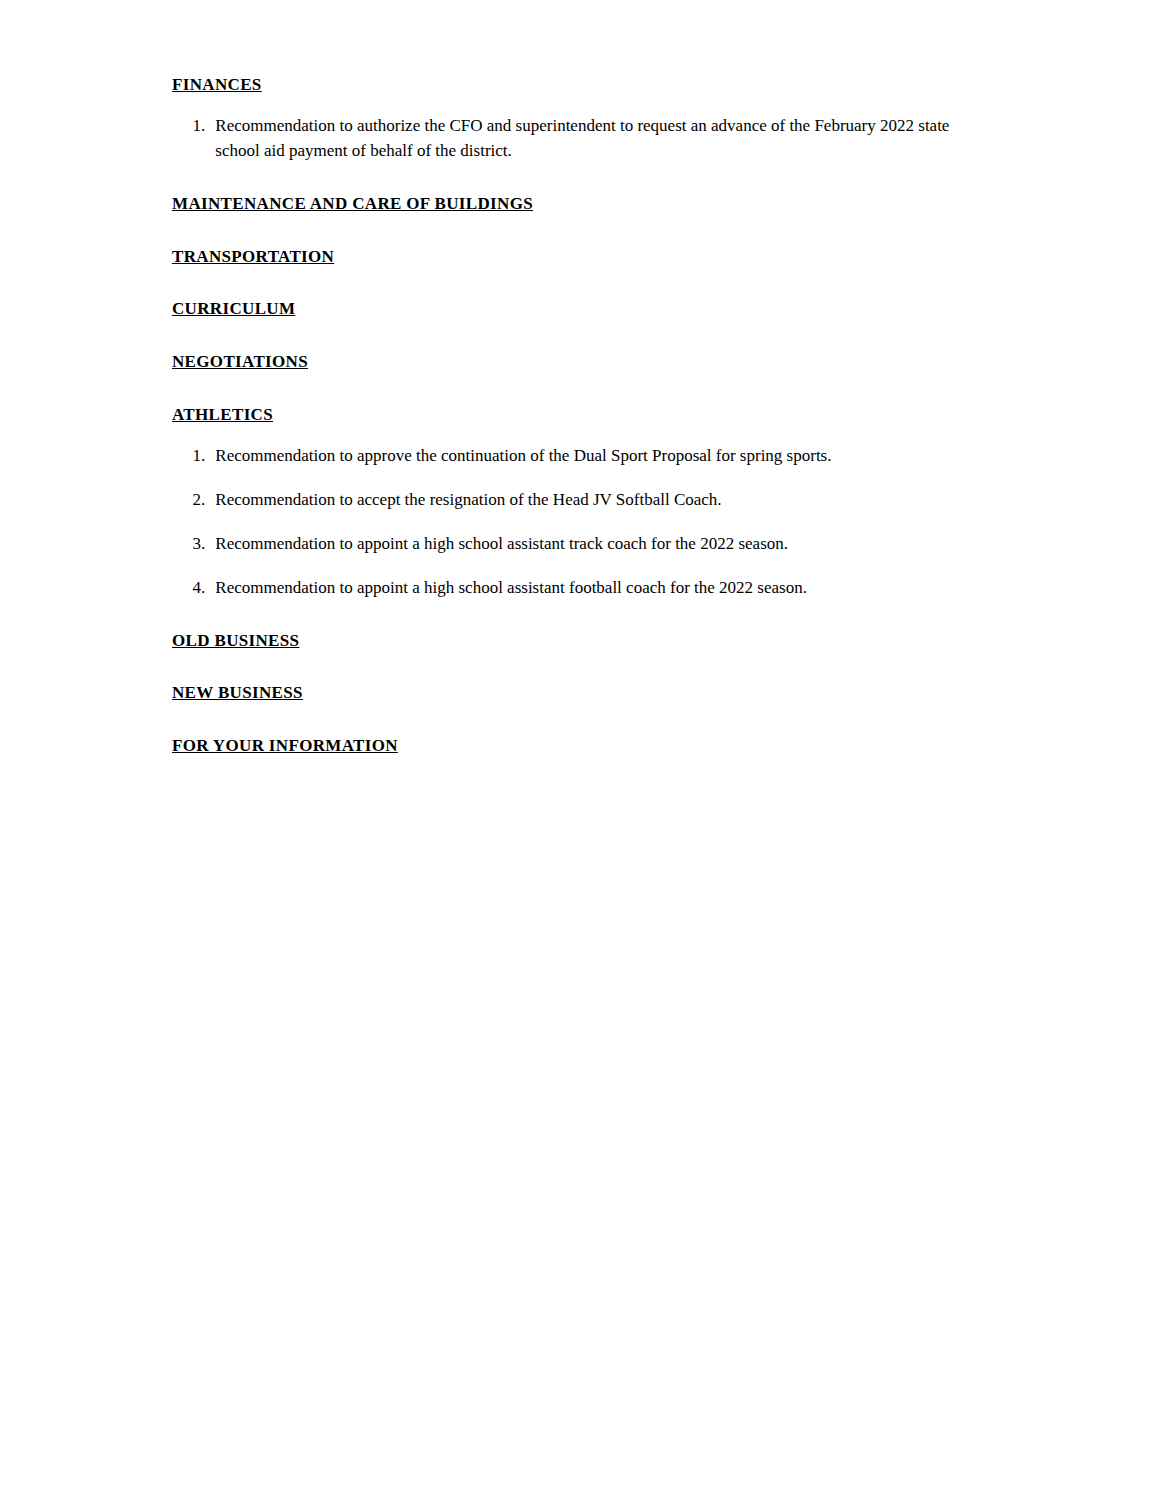FINANCES
Recommendation to authorize the CFO and superintendent to request an advance of the February 2022 state school aid payment of behalf of the district.
MAINTENANCE AND CARE OF BUILDINGS
TRANSPORTATION
CURRICULUM
NEGOTIATIONS
ATHLETICS
Recommendation to approve the continuation of the Dual Sport Proposal for spring sports.
Recommendation to accept the resignation of the Head JV Softball Coach.
Recommendation to appoint a high school assistant track coach for the 2022 season.
Recommendation to appoint a high school assistant football coach for the 2022 season.
OLD BUSINESS
NEW BUSINESS
FOR YOUR INFORMATION